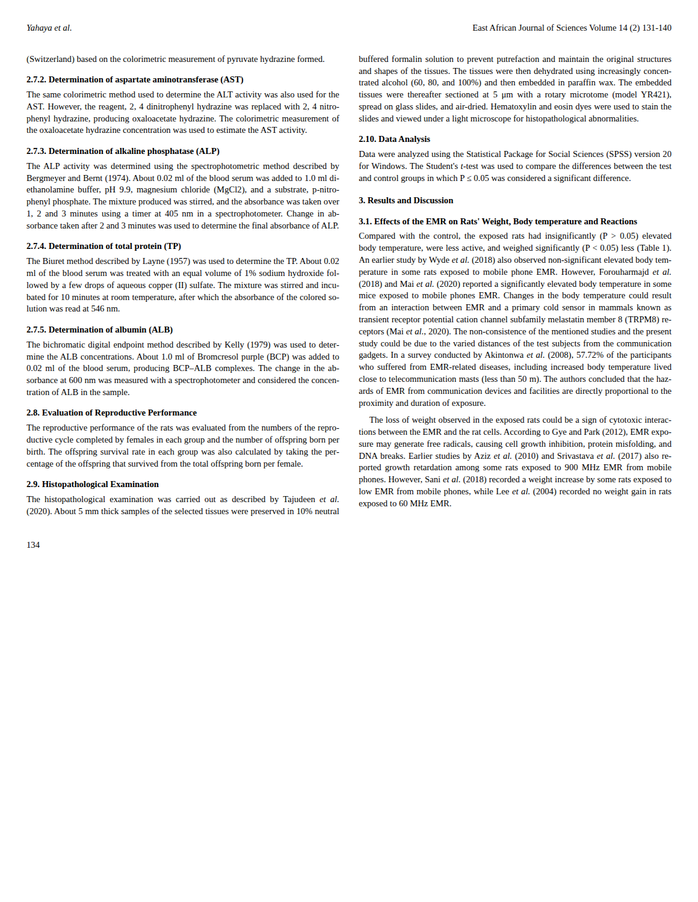Yahaya et al. East African Journal of Sciences Volume 14 (2) 131-140
(Switzerland) based on the colorimetric measurement of pyruvate hydrazine formed.
2.7.2. Determination of aspartate aminotransferase (AST)
The same colorimetric method used to determine the ALT activity was also used for the AST. However, the reagent, 2, 4 dinitrophenyl hydrazine was replaced with 2, 4 nitrophenyl hydrazine, producing oxaloacetate hydrazine. The colorimetric measurement of the oxaloacetate hydrazine concentration was used to estimate the AST activity.
2.7.3. Determination of alkaline phosphatase (ALP)
The ALP activity was determined using the spectrophotometric method described by Bergmeyer and Bernt (1974). About 0.02 ml of the blood serum was added to 1.0 ml diethanolamine buffer, pH 9.9, magnesium chloride (MgCl2), and a substrate, p-nitrophenyl phosphate. The mixture produced was stirred, and the absorbance was taken over 1, 2 and 3 minutes using a timer at 405 nm in a spectrophotometer. Change in absorbance taken after 2 and 3 minutes was used to determine the final absorbance of ALP.
2.7.4. Determination of total protein (TP)
The Biuret method described by Layne (1957) was used to determine the TP. About 0.02 ml of the blood serum was treated with an equal volume of 1% sodium hydroxide followed by a few drops of aqueous copper (II) sulfate. The mixture was stirred and incubated for 10 minutes at room temperature, after which the absorbance of the colored solution was read at 546 nm.
2.7.5. Determination of albumin (ALB)
The bichromatic digital endpoint method described by Kelly (1979) was used to determine the ALB concentrations. About 1.0 ml of Bromcresol purple (BCP) was added to 0.02 ml of the blood serum, producing BCP–ALB complexes. The change in the absorbance at 600 nm was measured with a spectrophotometer and considered the concentration of ALB in the sample.
2.8. Evaluation of Reproductive Performance
The reproductive performance of the rats was evaluated from the numbers of the reproductive cycle completed by females in each group and the number of offspring born per birth. The offspring survival rate in each group was also calculated by taking the percentage of the offspring that survived from the total offspring born per female.
2.9. Histopathological Examination
The histopathological examination was carried out as described by Tajudeen et al. (2020). About 5 mm thick samples of the selected tissues were preserved in 10% neutral buffered formalin solution to prevent putrefaction and maintain the original structures and shapes of the tissues. The tissues were then dehydrated using increasingly concentrated alcohol (60, 80, and 100%) and then embedded in paraffin wax. The embedded tissues were thereafter sectioned at 5 μm with a rotary microtome (model YR421), spread on glass slides, and air-dried. Hematoxylin and eosin dyes were used to stain the slides and viewed under a light microscope for histopathological abnormalities.
2.10. Data Analysis
Data were analyzed using the Statistical Package for Social Sciences (SPSS) version 20 for Windows. The Student's t-test was used to compare the differences between the test and control groups in which P ≤ 0.05 was considered a significant difference.
3. Results and Discussion
3.1. Effects of the EMR on Rats' Weight, Body temperature and Reactions
Compared with the control, the exposed rats had insignificantly (P > 0.05) elevated body temperature, were less active, and weighed significantly (P < 0.05) less (Table 1). An earlier study by Wyde et al. (2018) also observed non-significant elevated body temperature in some rats exposed to mobile phone EMR. However, Forouharmajd et al. (2018) and Mai et al. (2020) reported a significantly elevated body temperature in some mice exposed to mobile phones EMR. Changes in the body temperature could result from an interaction between EMR and a primary cold sensor in mammals known as transient receptor potential cation channel subfamily melastatin member 8 (TRPM8) receptors (Mai et al., 2020). The non-consistence of the mentioned studies and the present study could be due to the varied distances of the test subjects from the communication gadgets. In a survey conducted by Akintonwa et al. (2008), 57.72% of the participants who suffered from EMR-related diseases, including increased body temperature lived close to telecommunication masts (less than 50 m). The authors concluded that the hazards of EMR from communication devices and facilities are directly proportional to the proximity and duration of exposure.
The loss of weight observed in the exposed rats could be a sign of cytotoxic interactions between the EMR and the rat cells. According to Gye and Park (2012), EMR exposure may generate free radicals, causing cell growth inhibition, protein misfolding, and DNA breaks. Earlier studies by Aziz et al. (2010) and Srivastava et al. (2017) also reported growth retardation among some rats exposed to 900 MHz EMR from mobile phones. However, Sani et al. (2018) recorded a weight increase by some rats exposed to low EMR from mobile phones, while Lee et al. (2004) recorded no weight gain in rats exposed to 60 MHz EMR.
134